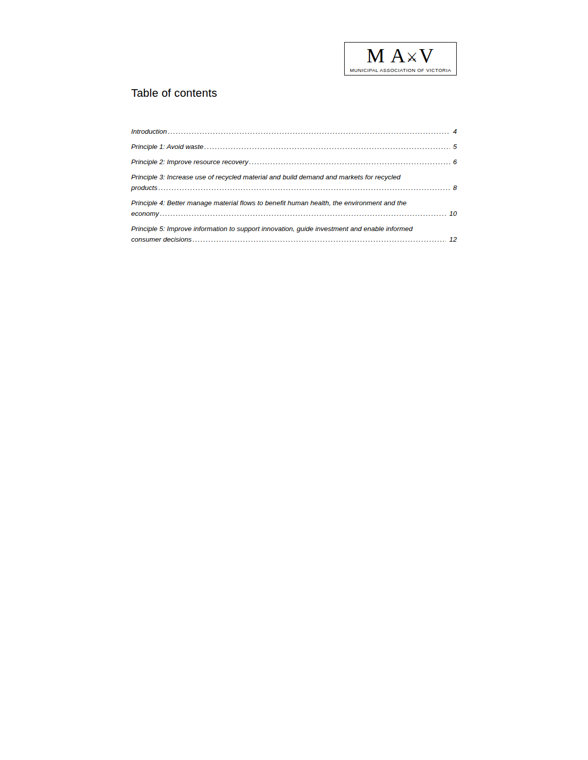M A⚔V MUNICIPAL ASSOCIATION OF VICTORIA
Table of contents
Introduction ................................................................................................................................. 4
Principle 1: Avoid waste ................................................................................................................. 5
Principle 2: Improve resource recovery ................................................................................. 6
Principle 3: Increase use of recycled material and build demand and markets for recycled products ................................................................................................................................. 8
Principle 4: Better manage material flows to benefit human health, the environment and the economy ............................................................................................................................... 10
Principle 5: Improve information to support innovation, guide investment and enable informed consumer decisions ............................................................................................................... 12